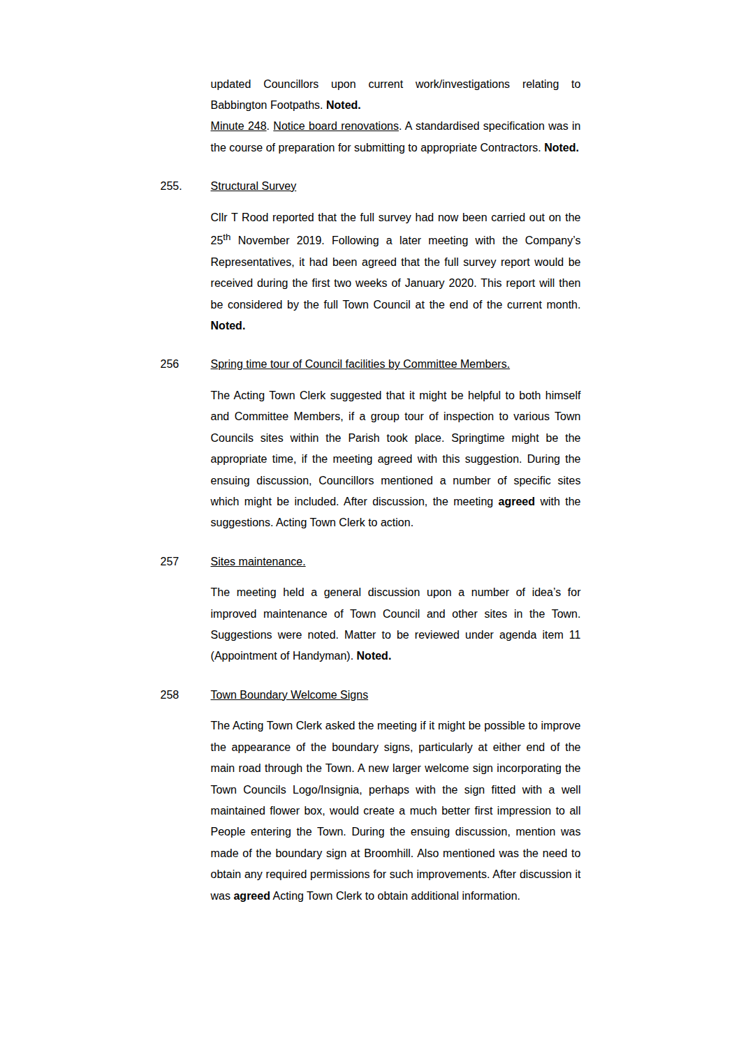updated Councillors upon current work/investigations relating to Babbington Footpaths. Noted.
Minute 248. Notice board renovations. A standardised specification was in the course of preparation for submitting to appropriate Contractors. Noted.
255.
Structural Survey
Cllr T Rood reported that the full survey had now been carried out on the 25th November 2019. Following a later meeting with the Company’s Representatives, it had been agreed that the full survey report would be received during the first two weeks of January 2020. This report will then be considered by the full Town Council at the end of the current month. Noted.
256
Spring time tour of Council facilities by Committee Members.
The Acting Town Clerk suggested that it might be helpful to both himself and Committee Members, if a group tour of inspection to various Town Councils sites within the Parish took place. Springtime might be the appropriate time, if the meeting agreed with this suggestion. During the ensuing discussion, Councillors mentioned a number of specific sites which might be included. After discussion, the meeting agreed with the suggestions. Acting Town Clerk to action.
257
Sites maintenance.
The meeting held a general discussion upon a number of idea’s for improved maintenance of Town Council and other sites in the Town. Suggestions were noted. Matter to be reviewed under agenda item 11 (Appointment of Handyman). Noted.
258
Town Boundary Welcome Signs
The Acting Town Clerk asked the meeting if it might be possible to improve the appearance of the boundary signs, particularly at either end of the main road through the Town. A new larger welcome sign incorporating the Town Councils Logo/Insignia, perhaps with the sign fitted with a well maintained flower box, would create a much better first impression to all People entering the Town. During the ensuing discussion, mention was made of the boundary sign at Broomhill. Also mentioned was the need to obtain any required permissions for such improvements. After discussion it was agreed Acting Town Clerk to obtain additional information.